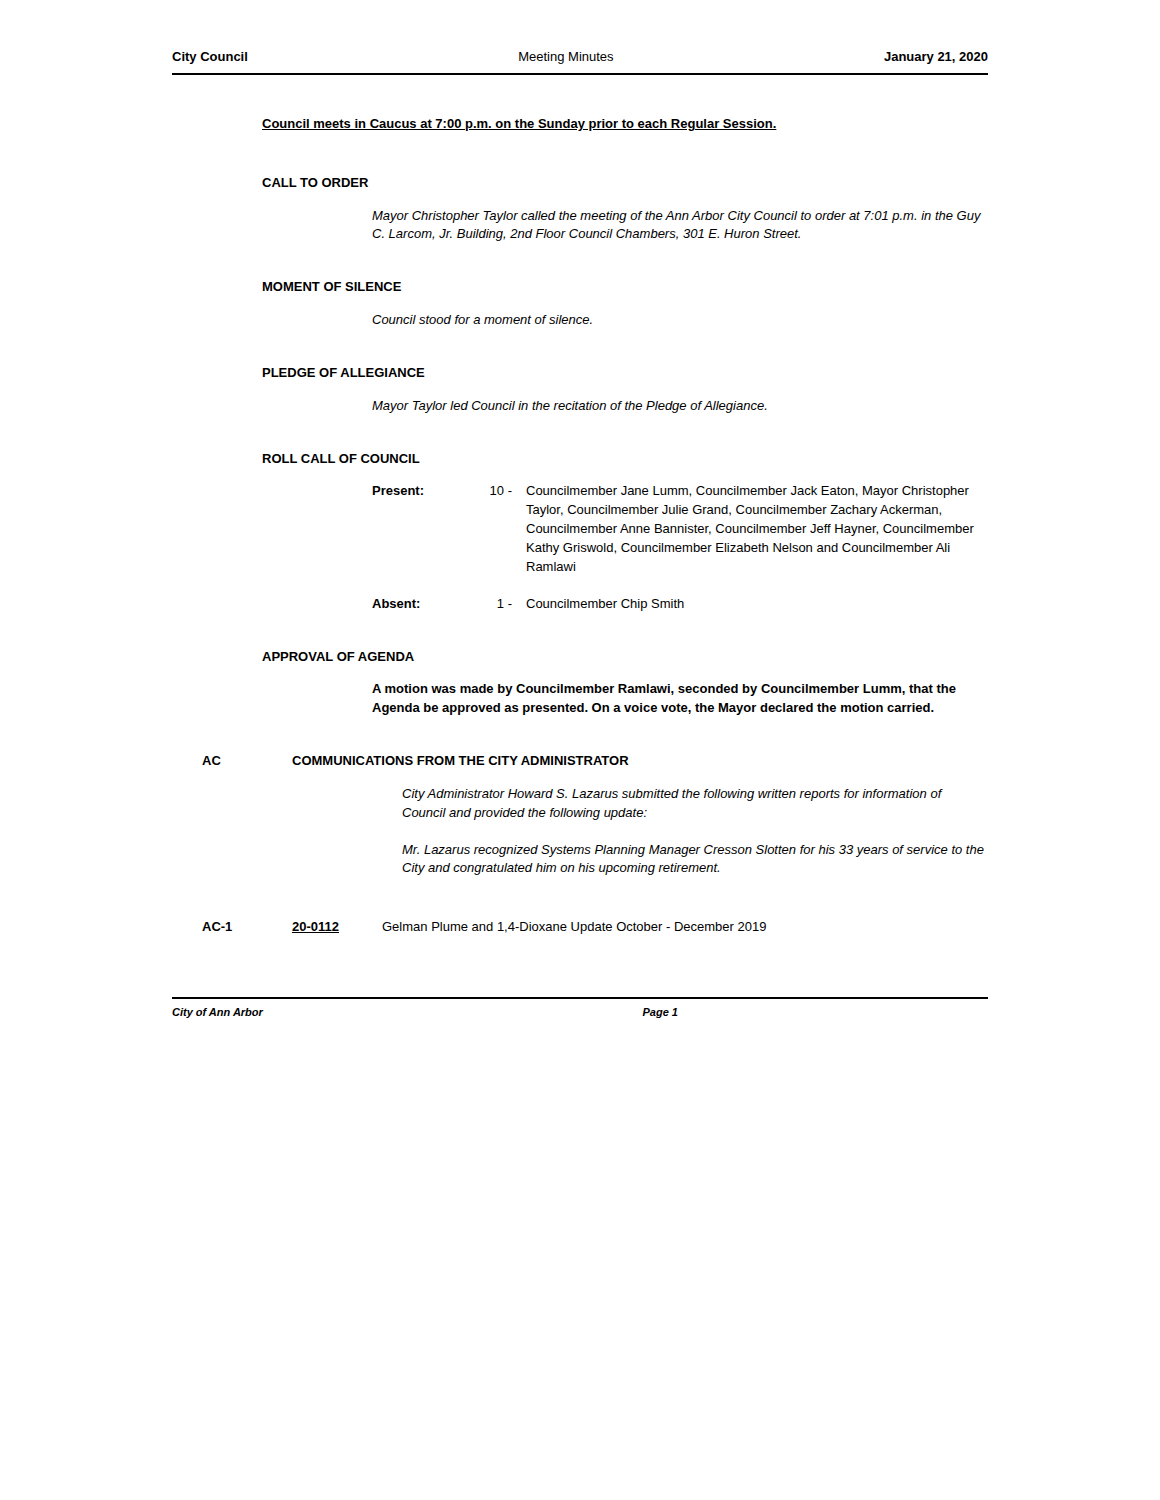City Council
Meeting Minutes
January 21, 2020
Council meets in Caucus at 7:00 p.m. on the Sunday prior to each Regular Session.
Call to Order
Mayor Christopher Taylor called the meeting of the Ann Arbor City Council to order at 7:01 p.m. in the Guy C. Larcom, Jr. Building, 2nd Floor Council Chambers, 301 E. Huron Street.
Moment of Silence
Council stood for a moment of silence.
Pledge of Allegiance
Mayor Taylor led Council in the recitation of the Pledge of Allegiance.
Roll Call of Council
Present:
10 -
Councilmember Jane Lumm, Councilmember Jack Eaton, Mayor Christopher Taylor, Councilmember Julie Grand, Councilmember Zachary Ackerman, Councilmember Anne Bannister, Councilmember Jeff Hayner, Councilmember Kathy Griswold, Councilmember Elizabeth Nelson and Councilmember Ali Ramlawi
Absent:
1 -
Councilmember Chip Smith
Approval of Agenda
A motion was made by Councilmember Ramlawi, seconded by Councilmember Lumm, that the Agenda be approved as presented. On a voice vote, the Mayor declared the motion carried.
AC
Communications from the City Administrator
City Administrator Howard S. Lazarus submitted the following written reports for information of Council and provided the following update:
Mr. Lazarus recognized Systems Planning Manager Cresson Slotten for his 33 years of service to the City and congratulated him on his upcoming retirement.
AC-1
20-0112
Gelman Plume and 1,4-Dioxane Update October - December 2019
City of Ann Arbor
Page 1